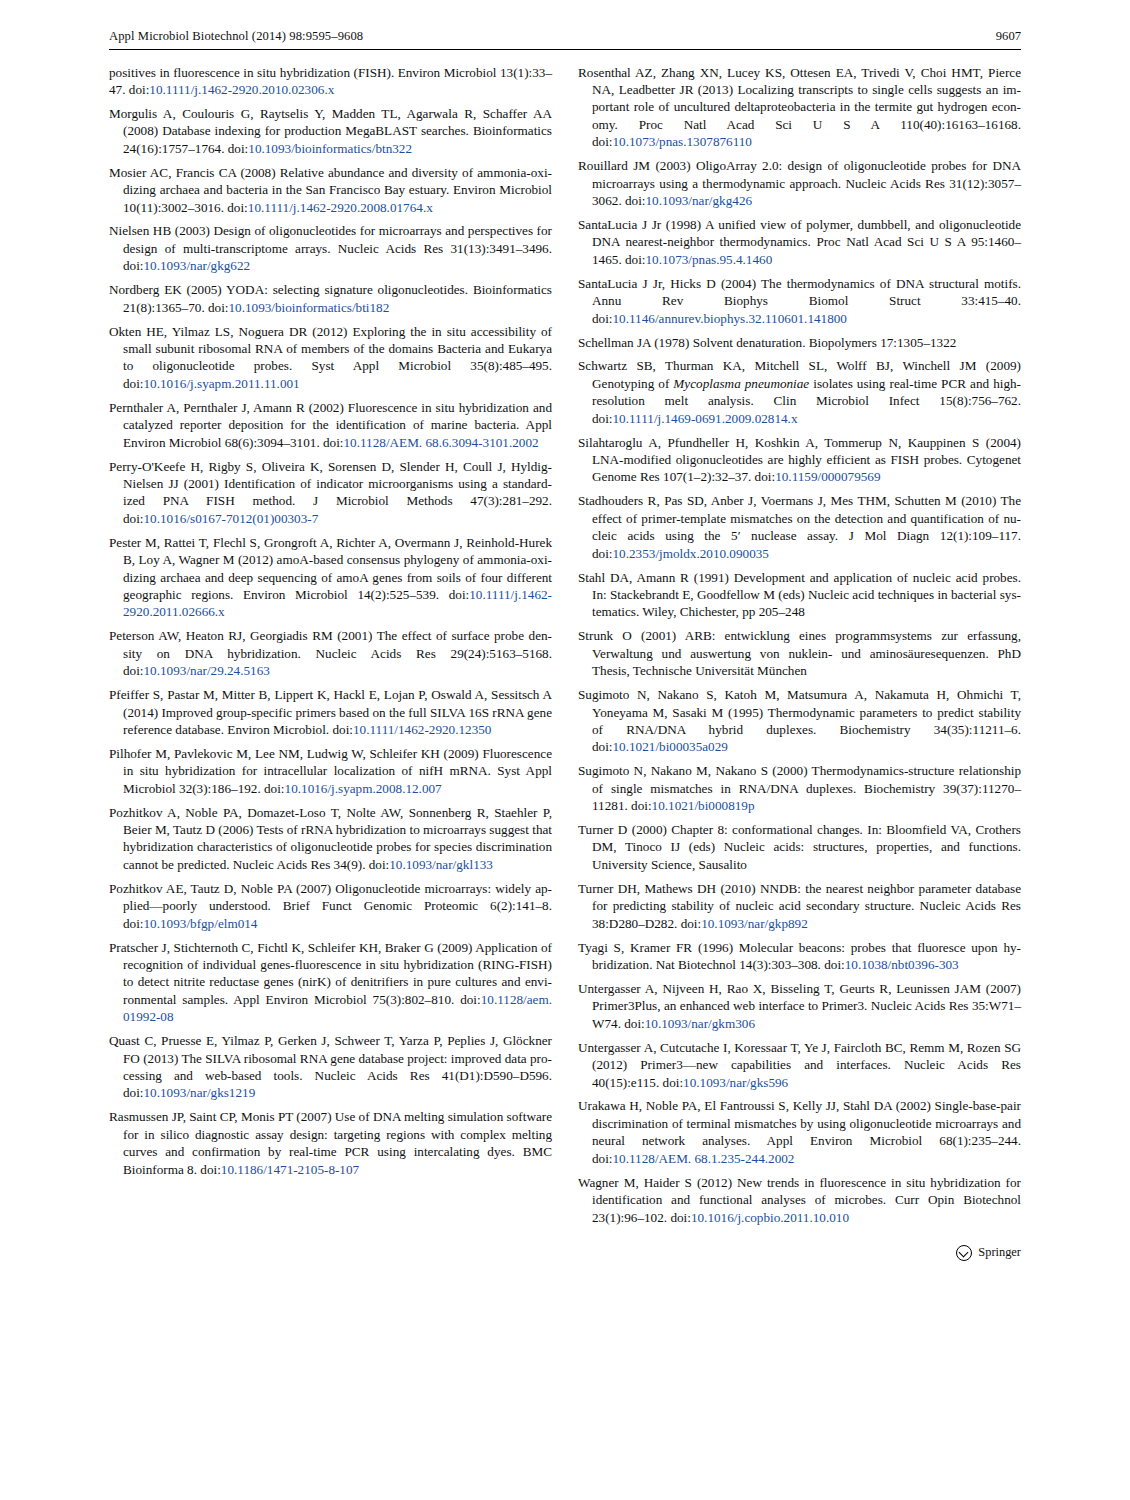Appl Microbiol Biotechnol (2014) 98:9595–9608
9607
positives in fluorescence in situ hybridization (FISH). Environ Microbiol 13(1):33–47. doi:10.1111/j.1462-2920.2010.02306.x
Morgulis A, Coulouris G, Raytselis Y, Madden TL, Agarwala R, Schaffer AA (2008) Database indexing for production MegaBLAST searches. Bioinformatics 24(16):1757–1764. doi:10.1093/bioinformatics/btn322
Mosier AC, Francis CA (2008) Relative abundance and diversity of ammonia-oxidizing archaea and bacteria in the San Francisco Bay estuary. Environ Microbiol 10(11):3002–3016. doi:10.1111/j.1462-2920.2008.01764.x
Nielsen HB (2003) Design of oligonucleotides for microarrays and perspectives for design of multi-transcriptome arrays. Nucleic Acids Res 31(13):3491–3496. doi:10.1093/nar/gkg622
Nordberg EK (2005) YODA: selecting signature oligonucleotides. Bioinformatics 21(8):1365–70. doi:10.1093/bioinformatics/bti182
Okten HE, Yilmaz LS, Noguera DR (2012) Exploring the in situ accessibility of small subunit ribosomal RNA of members of the domains Bacteria and Eukarya to oligonucleotide probes. Syst Appl Microbiol 35(8):485–495. doi:10.1016/j.syapm.2011.11.001
Pernthaler A, Pernthaler J, Amann R (2002) Fluorescence in situ hybridization and catalyzed reporter deposition for the identification of marine bacteria. Appl Environ Microbiol 68(6):3094–3101. doi:10.1128/AEM. 68.6.3094-3101.2002
Perry-O'Keefe H, Rigby S, Oliveira K, Sorensen D, Slender H, Coull J, Hyldig-Nielsen JJ (2001) Identification of indicator microorganisms using a standardized PNA FISH method. J Microbiol Methods 47(3):281–292. doi:10.1016/s0167-7012(01)00303-7
Pester M, Rattei T, Flechl S, Grongroft A, Richter A, Overmann J, Reinhold-Hurek B, Loy A, Wagner M (2012) amoA-based consensus phylogeny of ammonia-oxidizing archaea and deep sequencing of amoA genes from soils of four different geographic regions. Environ Microbiol 14(2):525–539. doi:10.1111/j.1462-2920.2011.02666.x
Peterson AW, Heaton RJ, Georgiadis RM (2001) The effect of surface probe density on DNA hybridization. Nucleic Acids Res 29(24):5163–5168. doi:10.1093/nar/29.24.5163
Pfeiffer S, Pastar M, Mitter B, Lippert K, Hackl E, Lojan P, Oswald A, Sessitsch A (2014) Improved group-specific primers based on the full SILVA 16S rRNA gene reference database. Environ Microbiol. doi:10.1111/1462-2920.12350
Pilhofer M, Pavlekovic M, Lee NM, Ludwig W, Schleifer KH (2009) Fluorescence in situ hybridization for intracellular localization of nifH mRNA. Syst Appl Microbiol 32(3):186–192. doi:10.1016/j.syapm.2008.12.007
Pozhitkov A, Noble PA, Domazet-Loso T, Nolte AW, Sonnenberg R, Staehler P, Beier M, Tautz D (2006) Tests of rRNA hybridization to microarrays suggest that hybridization characteristics of oligonucleotide probes for species discrimination cannot be predicted. Nucleic Acids Res 34(9). doi:10.1093/nar/gkl133
Pozhitkov AE, Tautz D, Noble PA (2007) Oligonucleotide microarrays: widely applied—poorly understood. Brief Funct Genomic Proteomic 6(2):141–8. doi:10.1093/bfgp/elm014
Pratscher J, Stichternoth C, Fichtl K, Schleifer KH, Braker G (2009) Application of recognition of individual genes-fluorescence in situ hybridization (RING-FISH) to detect nitrite reductase genes (nirK) of denitrifiers in pure cultures and environmental samples. Appl Environ Microbiol 75(3):802–810. doi:10.1128/aem. 01992-08
Quast C, Pruesse E, Yilmaz P, Gerken J, Schweer T, Yarza P, Peplies J, Glöckner FO (2013) The SILVA ribosomal RNA gene database project: improved data processing and web-based tools. Nucleic Acids Res 41(D1):D590–D596. doi:10.1093/nar/gks1219
Rasmussen JP, Saint CP, Monis PT (2007) Use of DNA melting simulation software for in silico diagnostic assay design: targeting regions with complex melting curves and confirmation by real-time PCR using intercalating dyes. BMC Bioinforma 8. doi:10.1186/1471-2105-8-107
Rosenthal AZ, Zhang XN, Lucey KS, Ottesen EA, Trivedi V, Choi HMT, Pierce NA, Leadbetter JR (2013) Localizing transcripts to single cells suggests an important role of uncultured deltaproteobacteria in the termite gut hydrogen economy. Proc Natl Acad Sci U S A 110(40):16163–16168. doi:10.1073/pnas.1307876110
Rouillard JM (2003) OligoArray 2.0: design of oligonucleotide probes for DNA microarrays using a thermodynamic approach. Nucleic Acids Res 31(12):3057–3062. doi:10.1093/nar/gkg426
SantaLucia J Jr (1998) A unified view of polymer, dumbbell, and oligonucleotide DNA nearest-neighbor thermodynamics. Proc Natl Acad Sci U S A 95:1460–1465. doi:10.1073/pnas.95.4.1460
SantaLucia J Jr, Hicks D (2004) The thermodynamics of DNA structural motifs. Annu Rev Biophys Biomol Struct 33:415–40. doi:10.1146/annurev.biophys.32.110601.141800
Schellman JA (1978) Solvent denaturation. Biopolymers 17:1305–1322
Schwartz SB, Thurman KA, Mitchell SL, Wolff BJ, Winchell JM (2009) Genotyping of Mycoplasma pneumoniae isolates using real-time PCR and high-resolution melt analysis. Clin Microbiol Infect 15(8):756–762. doi:10.1111/j.1469-0691.2009.02814.x
Silahtaroglu A, Pfundheller H, Koshkin A, Tommerup N, Kauppinen S (2004) LNA-modified oligonucleotides are highly efficient as FISH probes. Cytogenet Genome Res 107(1–2):32–37. doi:10.1159/000079569
Stadhouders R, Pas SD, Anber J, Voermans J, Mes THM, Schutten M (2010) The effect of primer-template mismatches on the detection and quantification of nucleic acids using the 5′ nuclease assay. J Mol Diagn 12(1):109–117. doi:10.2353/jmoldx.2010.090035
Stahl DA, Amann R (1991) Development and application of nucleic acid probes. In: Stackebrandt E, Goodfellow M (eds) Nucleic acid techniques in bacterial systematics. Wiley, Chichester, pp 205–248
Strunk O (2001) ARB: entwicklung eines programmsystems zur erfassung, Verwaltung und auswertung von nuklein- und aminosäuresequenzen. PhD Thesis, Technische Universität München
Sugimoto N, Nakano S, Katoh M, Matsumura A, Nakamuta H, Ohmichi T, Yoneyama M, Sasaki M (1995) Thermodynamic parameters to predict stability of RNA/DNA hybrid duplexes. Biochemistry 34(35):11211–6. doi:10.1021/bi00035a029
Sugimoto N, Nakano M, Nakano S (2000) Thermodynamics-structure relationship of single mismatches in RNA/DNA duplexes. Biochemistry 39(37):11270–11281. doi:10.1021/bi000819p
Turner D (2000) Chapter 8: conformational changes. In: Bloomfield VA, Crothers DM, Tinoco IJ (eds) Nucleic acids: structures, properties, and functions. University Science, Sausalito
Turner DH, Mathews DH (2010) NNDB: the nearest neighbor parameter database for predicting stability of nucleic acid secondary structure. Nucleic Acids Res 38:D280–D282. doi:10.1093/nar/gkp892
Tyagi S, Kramer FR (1996) Molecular beacons: probes that fluoresce upon hybridization. Nat Biotechnol 14(3):303–308. doi:10.1038/nbt0396-303
Untergasser A, Nijveen H, Rao X, Bisseling T, Geurts R, Leunissen JAM (2007) Primer3Plus, an enhanced web interface to Primer3. Nucleic Acids Res 35:W71–W74. doi:10.1093/nar/gkm306
Untergasser A, Cutcutache I, Koressaar T, Ye J, Faircloth BC, Remm M, Rozen SG (2012) Primer3—new capabilities and interfaces. Nucleic Acids Res 40(15):e115. doi:10.1093/nar/gks596
Urakawa H, Noble PA, El Fantroussi S, Kelly JJ, Stahl DA (2002) Single-base-pair discrimination of terminal mismatches by using oligonucleotide microarrays and neural network analyses. Appl Environ Microbiol 68(1):235–244. doi:10.1128/AEM. 68.1.235-244.2002
Wagner M, Haider S (2012) New trends in fluorescence in situ hybridization for identification and functional analyses of microbes. Curr Opin Biotechnol 23(1):96–102. doi:10.1016/j.copbio.2011.10.010
Springer